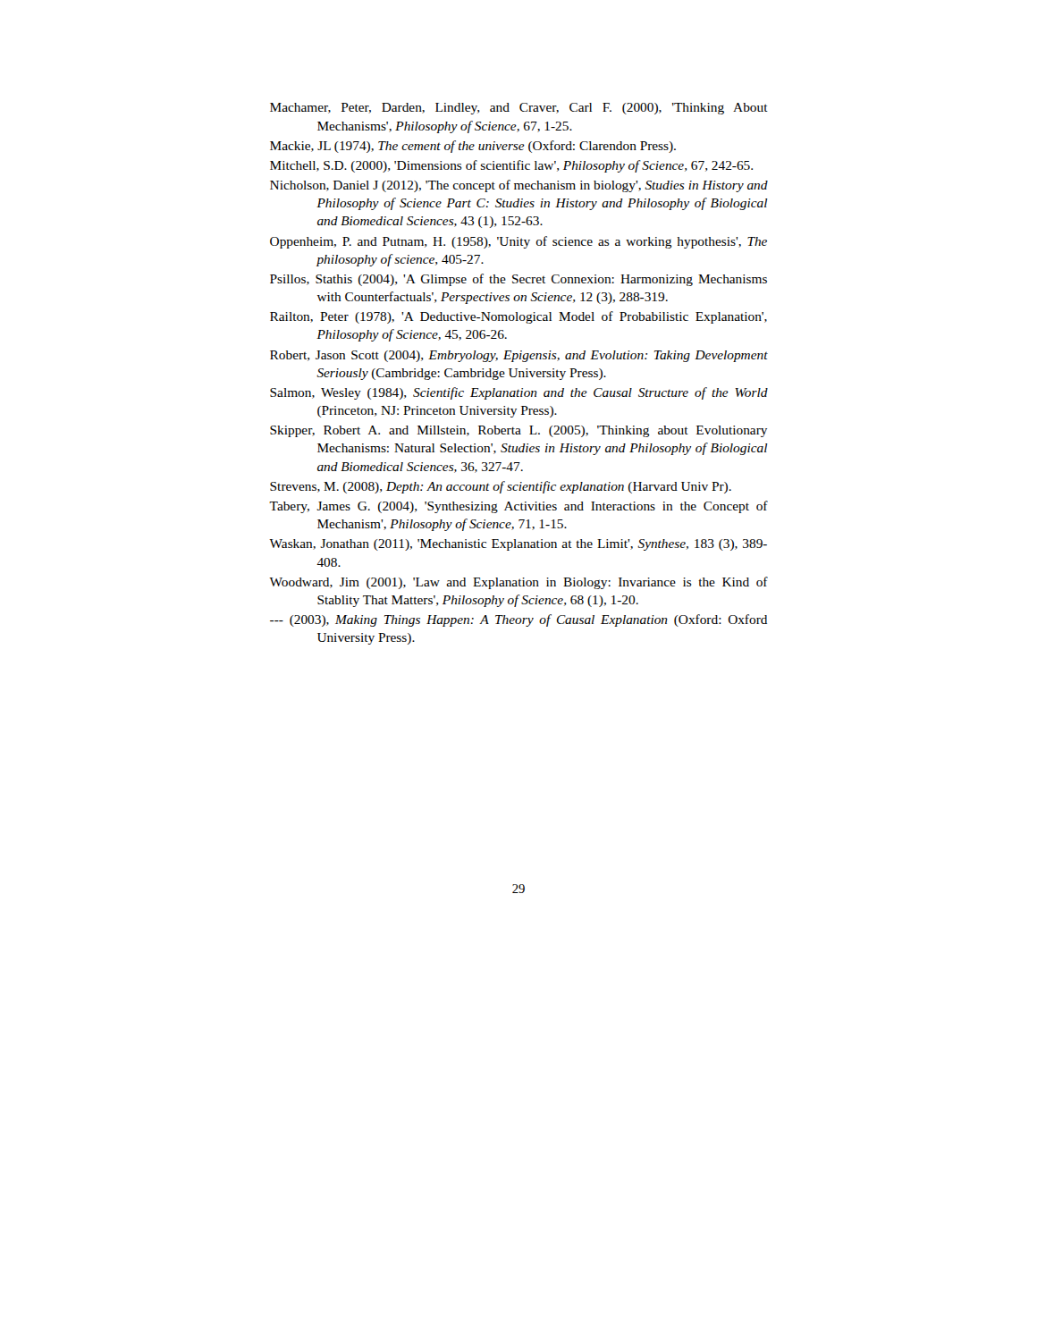Machamer, Peter, Darden, Lindley, and Craver, Carl F. (2000), 'Thinking About Mechanisms', Philosophy of Science, 67, 1-25.
Mackie, JL (1974), The cement of the universe (Oxford: Clarendon Press).
Mitchell, S.D. (2000), 'Dimensions of scientific law', Philosophy of Science, 67, 242-65.
Nicholson, Daniel J (2012), 'The concept of mechanism in biology', Studies in History and Philosophy of Science Part C: Studies in History and Philosophy of Biological and Biomedical Sciences, 43 (1), 152-63.
Oppenheim, P. and Putnam, H. (1958), 'Unity of science as a working hypothesis', The philosophy of science, 405-27.
Psillos, Stathis (2004), 'A Glimpse of the Secret Connexion: Harmonizing Mechanisms with Counterfactuals', Perspectives on Science, 12 (3), 288-319.
Railton, Peter (1978), 'A Deductive-Nomological Model of Probabilistic Explanation', Philosophy of Science, 45, 206-26.
Robert, Jason Scott (2004), Embryology, Epigensis, and Evolution: Taking Development Seriously (Cambridge: Cambridge University Press).
Salmon, Wesley (1984), Scientific Explanation and the Causal Structure of the World (Princeton, NJ: Princeton University Press).
Skipper, Robert A. and Millstein, Roberta L. (2005), 'Thinking about Evolutionary Mechanisms: Natural Selection', Studies in History and Philosophy of Biological and Biomedical Sciences, 36, 327-47.
Strevens, M. (2008), Depth: An account of scientific explanation (Harvard Univ Pr).
Tabery, James G. (2004), 'Synthesizing Activities and Interactions in the Concept of Mechanism', Philosophy of Science, 71, 1-15.
Waskan, Jonathan (2011), 'Mechanistic Explanation at the Limit', Synthese, 183 (3), 389-408.
Woodward, Jim (2001), 'Law and Explanation in Biology: Invariance is the Kind of Stablity That Matters', Philosophy of Science, 68 (1), 1-20.
--- (2003), Making Things Happen: A Theory of Causal Explanation (Oxford: Oxford University Press).
29